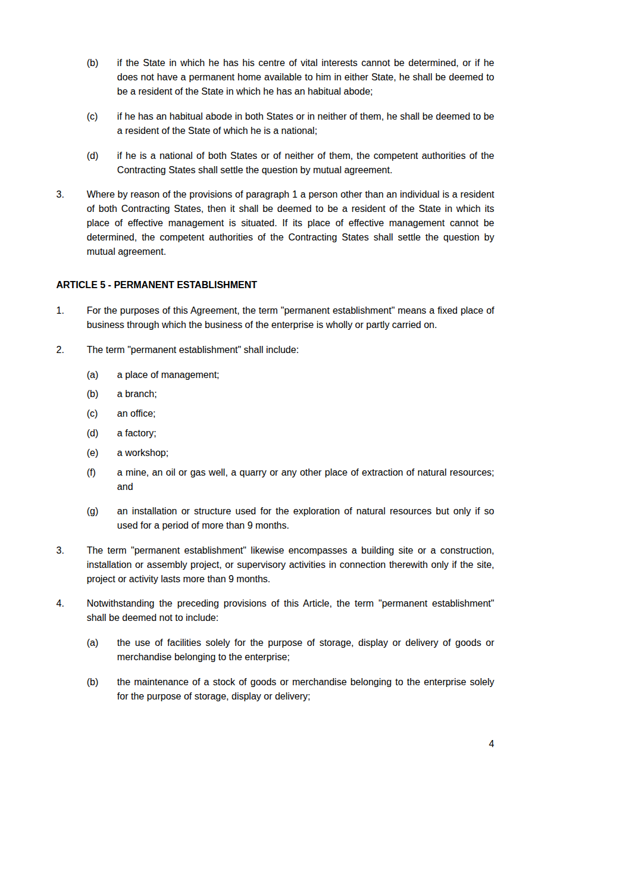(b)
if the State in which he has his centre of vital interests cannot be determined, or if he does not have a permanent home available to him in either State, he shall be deemed to be a resident of the State in which he has an habitual abode;
(c)
if he has an habitual abode in both States or in neither of them, he shall be deemed to be a resident of the State of which he is a national;
(d)
if he is a national of both States or of neither of them, the competent authorities of the Contracting States shall settle the question by mutual agreement.
3.
Where by reason of the provisions of paragraph 1 a person other than an individual is a resident of both Contracting States, then it shall be deemed to be a resident of the State in which its place of effective management is situated. If its place of effective management cannot be determined, the competent authorities of the Contracting States shall settle the question by mutual agreement.
ARTICLE 5 - PERMANENT ESTABLISHMENT
1.
For the purposes of this Agreement, the term "permanent establishment" means a fixed place of business through which the business of the enterprise is wholly or partly carried on.
2.
The term "permanent establishment" shall include:
(a)
a place of management;
(b)
a branch;
(c)
an office;
(d)
a factory;
(e)
a workshop;
(f)
a mine, an oil or gas well, a quarry or any other place of extraction of natural resources; and
(g)
an installation or structure used for the exploration of natural resources but only if so used for a period of more than 9 months.
3.
The term "permanent establishment" likewise encompasses a building site or a construction, installation or assembly project, or supervisory activities in connection therewith only if the site, project or activity lasts more than 9 months.
4.
Notwithstanding the preceding provisions of this Article, the term "permanent establishment" shall be deemed not to include:
(a)
the use of facilities solely for the purpose of storage, display or delivery of goods or merchandise belonging to the enterprise;
(b)
the maintenance of a stock of goods or merchandise belonging to the enterprise solely for the purpose of storage, display or delivery;
4